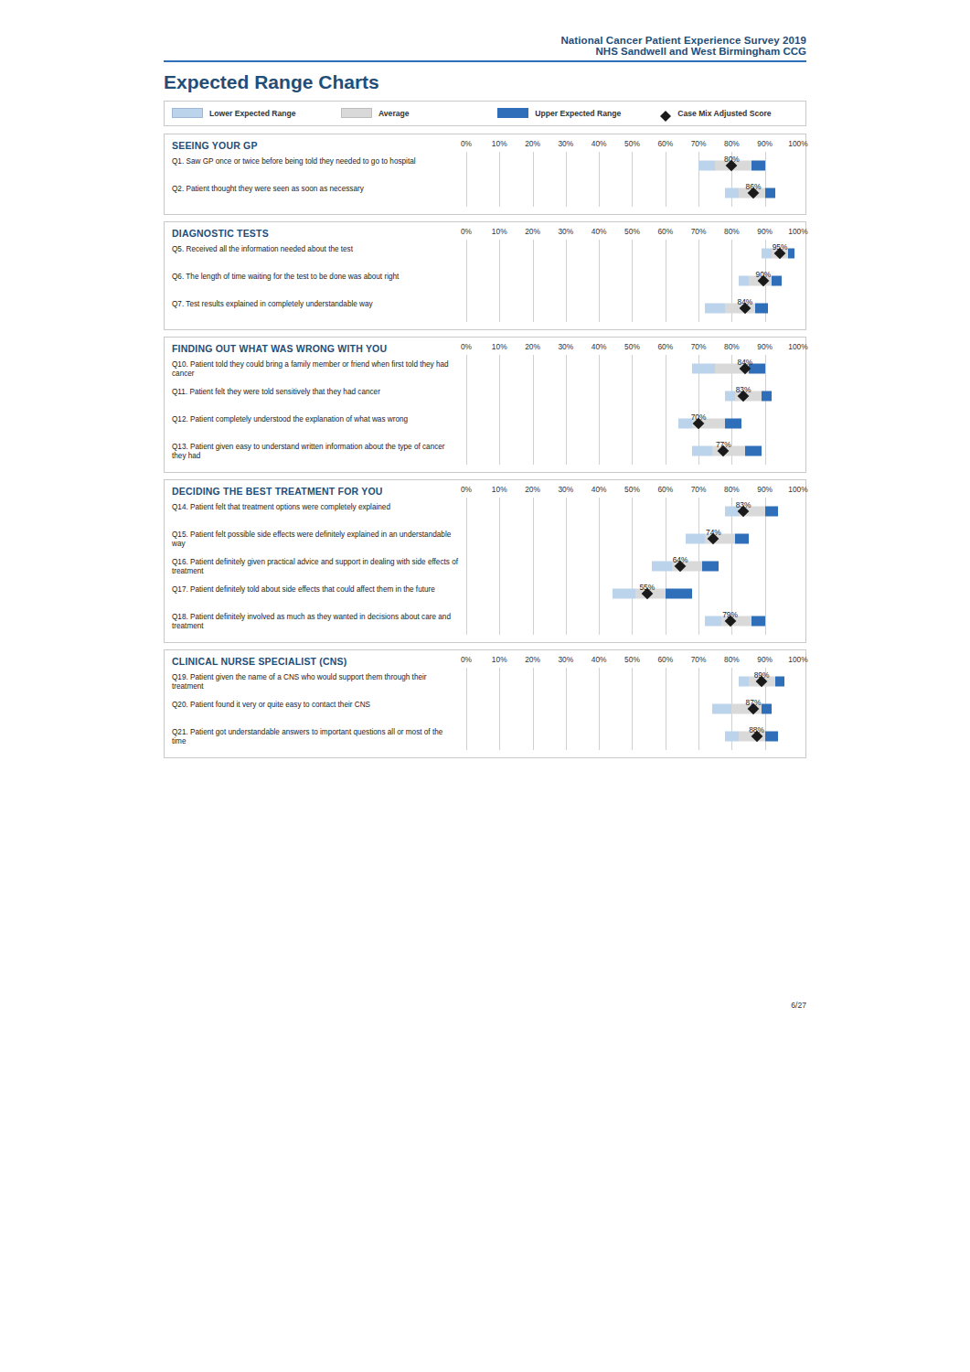National Cancer Patient Experience Survey 2019
NHS Sandwell and West Birmingham CCG
Expected Range Charts
Lower Expected Range
Average
Upper Expected Range
Case Mix Adjusted Score
SEEING YOUR GP
0% 10% 20% 30% 40% 50% 60% 70% 80% 90% 100%
Q1. Saw GP once or twice before being told they needed to go to hospital
80%
Q2. Patient thought they were seen as soon as necessary
86%
DIAGNOSTIC TESTS
0% 10% 20% 30% 40% 50% 60% 70% 80% 90% 100%
Q5. Received all the information needed about the test
95%
Q6. The length of time waiting for the test to be done was about right
90%
Q7. Test results explained in completely understandable way
84%
FINDING OUT WHAT WAS WRONG WITH YOU
0% 10% 20% 30% 40% 50% 60% 70% 80% 90% 100%
Q10. Patient told they could bring a family member or friend when first told they had cancer
84%
Q11. Patient felt they were told sensitively that they had cancer
83%
Q12. Patient completely understood the explanation of what was wrong
70%
Q13. Patient given easy to understand written information about the type of cancer they had
77%
DECIDING THE BEST TREATMENT FOR YOU
0% 10% 20% 30% 40% 50% 60% 70% 80% 90% 100%
Q14. Patient felt that treatment options were completely explained
83%
Q15. Patient felt possible side effects were definitely explained in an understandable way
74%
Q16. Patient definitely given practical advice and support in dealing with side effects of treatment
64%
Q17. Patient definitely told about side effects that could affect them in the future
55%
Q18. Patient definitely involved as much as they wanted in decisions about care and treatment
79%
CLINICAL NURSE SPECIALIST (CNS)
0% 10% 20% 30% 40% 50% 60% 70% 80% 90% 100%
Q19. Patient given the name of a CNS who would support them through their treatment
89%
Q20. Patient found it very or quite easy to contact their CNS
87%
Q21. Patient got understandable answers to important questions all or most of the time
88%
6/27